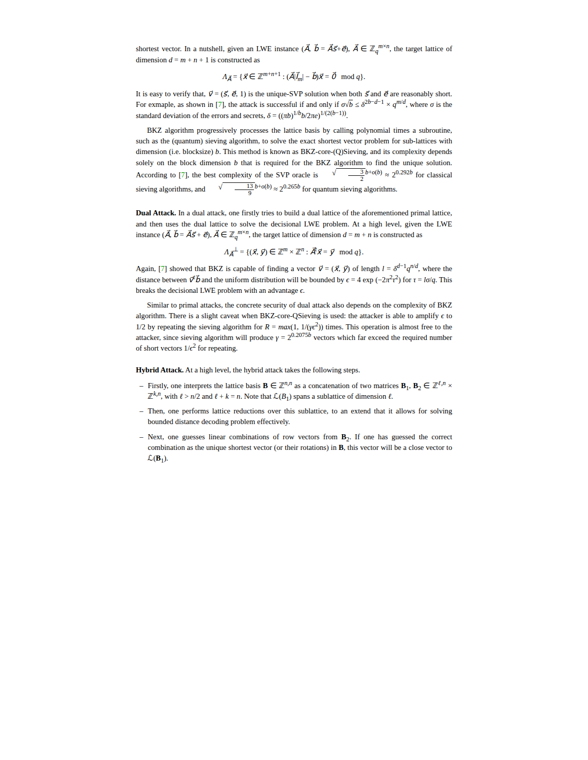shortest vector. In a nutshell, given an LWE instance (A⃗, b⃗ = A⃗s⃗+e⃗), A⃗ ∈ ℤqm×n, the target lattice of dimension d = m + n + 1 is constructed as
ΛA⃗ = {x⃗ ∈ ℤm+n+1 : (A⃗|I⃗m| − b⃗)x⃗ = 0⃗ mod q}.
It is easy to verify that, v⃗ = (s⃗, e⃗, 1) is the unique-SVP solution when both s⃗ and e⃗ are reasonably short. For exmaple, as shown in [7], the attack is successful if and only if σ√b ≤ δ2b−d−1 × qm/d, where σ is the standard deviation of the errors and secrets, δ = ((πb)1/bb/2πe)1/(2(b−1)).
BKZ algorithm progressively processes the lattice basis by calling polynomial times a subroutine, such as the (quantum) sieving algorithm, to solve the exact shortest vector problem for sub-lattices with dimension (i.e. blocksize) b. This method is known as BKZ-core-(Q)Sieving, and its complexity depends solely on the block dimension b that is required for the BKZ algorithm to find the unique solution. According to [7], the best complexity of the SVP oracle is 32b+o(b) ≈ 20.292b for classical sieving algorithms, and 139b+o(b) ≈ 20.265b for quantum sieving algorithms.
Dual Attack. In a dual attack, one firstly tries to build a dual lattice of the aforementioned primal lattice, and then uses the dual lattice to solve the decisional LWE problem. At a high level, given the LWE instance (A⃗, b⃗ = A⃗s⃗ + e⃗), A⃗ ∈ ℤqm×n, the target lattice of dimension d = m + n is constructed as
ΛA⃗⊥ = {(x⃗, y⃗) ∈ ℤm × ℤn : A⃗tx⃗ = y⃗ mod q}.
Again, [7] showed that BKZ is capable of finding a vector v⃗ = (x⃗, y⃗) of length l = δd−1qn/d, where the distance between v⃗tb⃗ and the uniform distribution will be bounded by ϵ = 4 exp (−2π2τ2) for τ = lσ/q. This breaks the decisional LWE problem with an advantage ϵ.
Similar to primal attacks, the concrete security of dual attack also depends on the complexity of BKZ algorithm. There is a slight caveat when BKZ-core-QSieving is used: the attacker is able to amplify ϵ to 1/2 by repeating the sieving algorithm for R = max(1, 1/(γϵ2)) times. This operation is almost free to the attacker, since sieving algorithm will produce γ = 20.2075b vectors which far exceed the required number of short vectors 1/ϵ2 for repeating.
Hybrid Attack. At a high level, the hybrid attack takes the following steps.
Firstly, one interprets the lattice basis B ∈ ℤn,n as a concatenation of two matrices B1, B2 ∈ ℤℓ,n × ℤk,n, with ℓ > n/2 and ℓ + k = n. Note that ℒ(B1) spans a sublattice of dimension ℓ.
Then, one performs lattice reductions over this sublattice, to an extend that it allows for solving bounded distance decoding problem effectively.
Next, one guesses linear combinations of row vectors from B2. If one has guessed the correct combination as the unique shortest vector (or their rotations) in B, this vector will be a close vector to ℒ(B1).